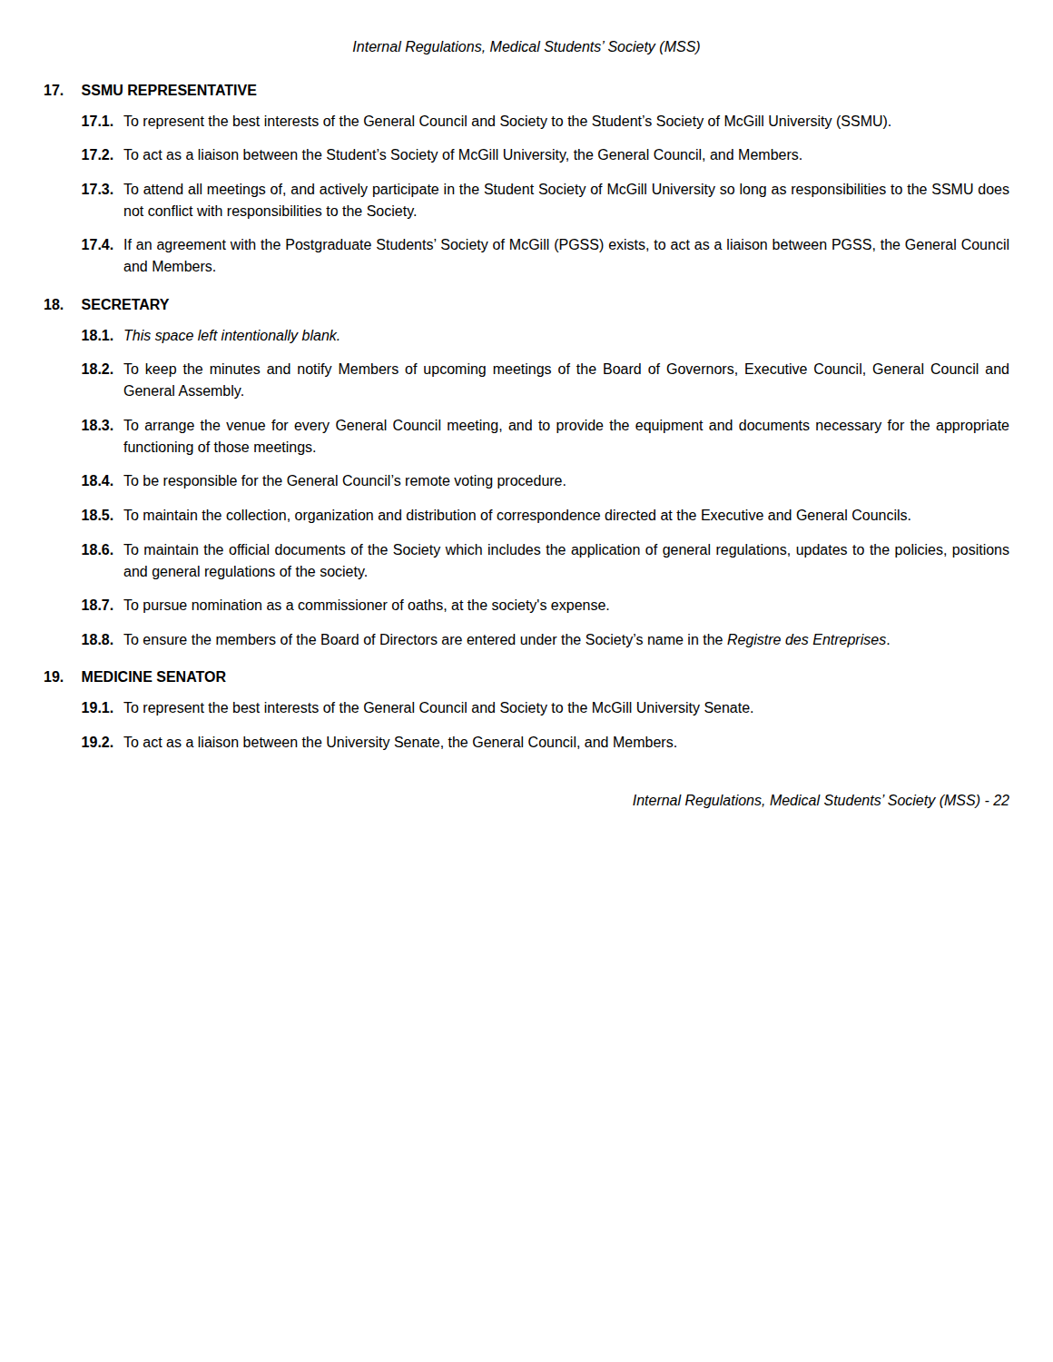Internal Regulations, Medical Students’ Society (MSS)
17. SSMU Representative
17.1. To represent the best interests of the General Council and Society to the Student’s Society of McGill University (SSMU).
17.2. To act as a liaison between the Student’s Society of McGill University, the General Council, and Members.
17.3. To attend all meetings of, and actively participate in the Student Society of McGill University so long as responsibilities to the SSMU does not conflict with responsibilities to the Society.
17.4. If an agreement with the Postgraduate Students’ Society of McGill (PGSS) exists, to act as a liaison between PGSS, the General Council and Members.
18. Secretary
18.1. This space left intentionally blank.
18.2. To keep the minutes and notify Members of upcoming meetings of the Board of Governors, Executive Council, General Council and General Assembly.
18.3. To arrange the venue for every General Council meeting, and to provide the equipment and documents necessary for the appropriate functioning of those meetings.
18.4. To be responsible for the General Council’s remote voting procedure.
18.5. To maintain the collection, organization and distribution of correspondence directed at the Executive and General Councils.
18.6. To maintain the official documents of the Society which includes the application of general regulations, updates to the policies, positions and general regulations of the society.
18.7. To pursue nomination as a commissioner of oaths, at the society's expense.
18.8. To ensure the members of the Board of Directors are entered under the Society’s name in the Registre des Entreprises.
19. Medicine Senator
19.1. To represent the best interests of the General Council and Society to the McGill University Senate.
19.2. To act as a liaison between the University Senate, the General Council, and Members.
Internal Regulations, Medical Students’ Society (MSS) - 22